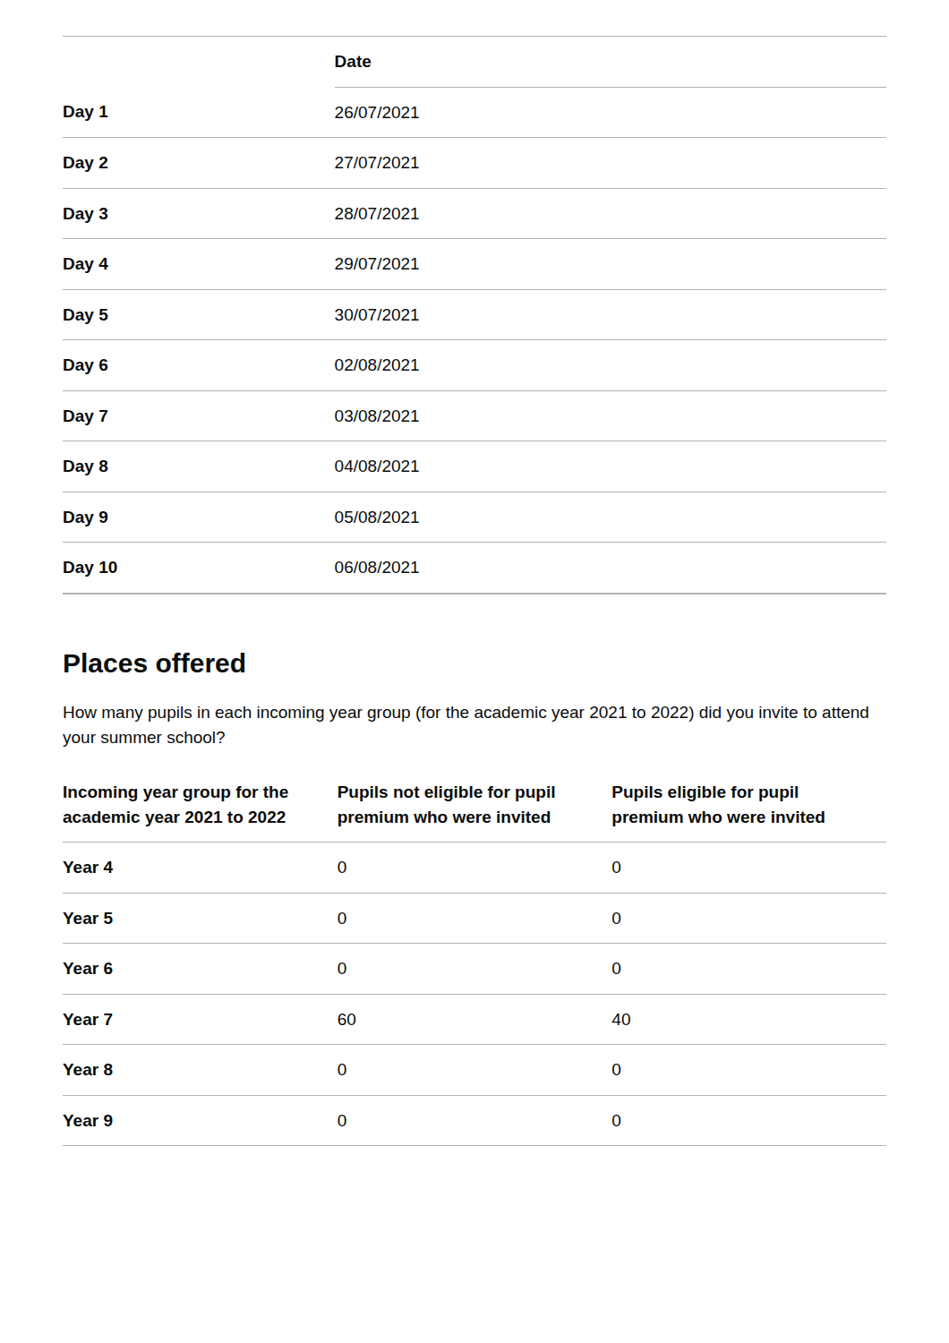| | Date |
| --- | --- |
| Day 1 | 26/07/2021 |
| Day 2 | 27/07/2021 |
| Day 3 | 28/07/2021 |
| Day 4 | 29/07/2021 |
| Day 5 | 30/07/2021 |
| Day 6 | 02/08/2021 |
| Day 7 | 03/08/2021 |
| Day 8 | 04/08/2021 |
| Day 9 | 05/08/2021 |
| Day 10 | 06/08/2021 |
Places offered
How many pupils in each incoming year group (for the academic year 2021 to 2022) did you invite to attend your summer school?
| Incoming year group for the academic year 2021 to 2022 | Pupils not eligible for pupil premium who were invited | Pupils eligible for pupil premium who were invited |
| --- | --- | --- |
| Year 4 | 0 | 0 |
| Year 5 | 0 | 0 |
| Year 6 | 0 | 0 |
| Year 7 | 60 | 40 |
| Year 8 | 0 | 0 |
| Year 9 | 0 | 0 |